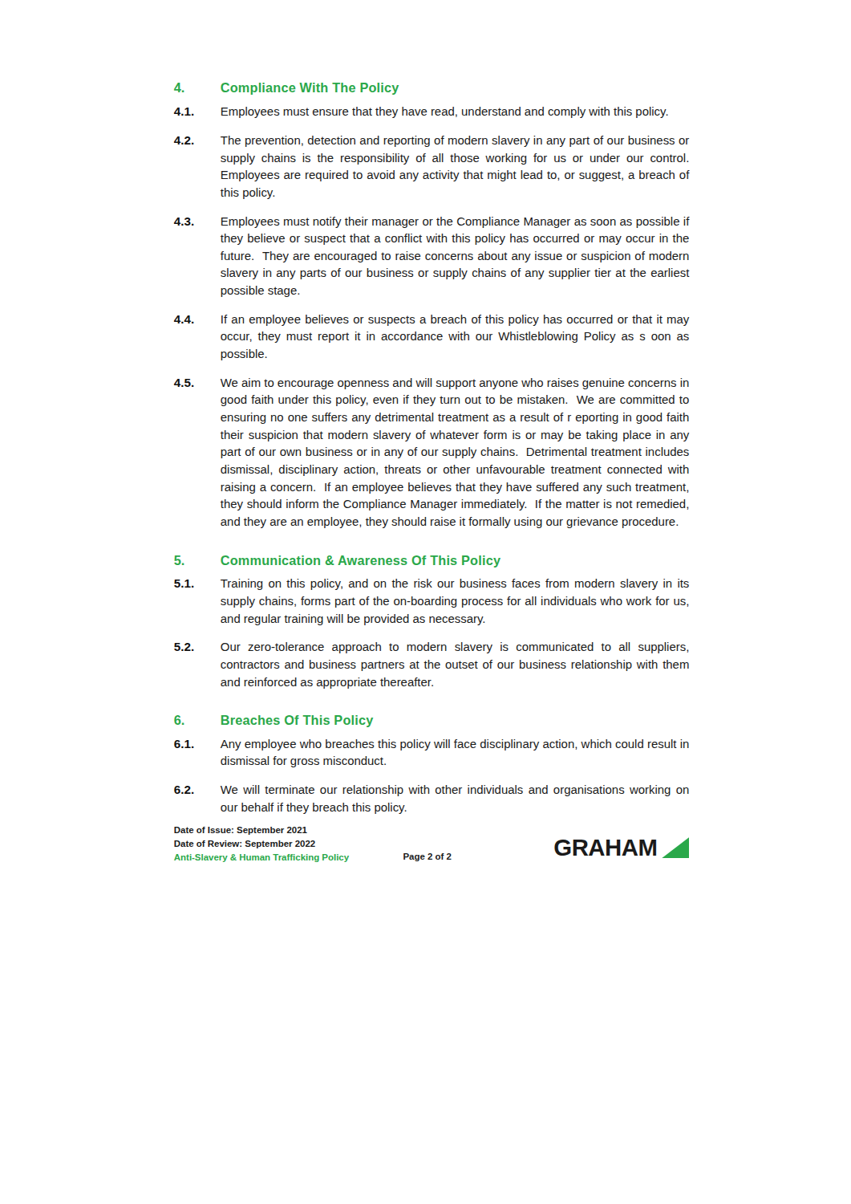4.
Compliance With The Policy
4.1.
Employees must ensure that they have read, understand and comply with this policy.
4.2.
The prevention, detection and reporting of modern slavery in any part of our business or supply chains is the responsibility of all those working for us or under our control. Employees are required to avoid any activity that might lead to, or suggest, a breach of this policy.
4.3.
Employees must notify their manager or the Compliance Manager as soon as possible if they believe or suspect that a conflict with this policy has occurred or may occur in the future. They are encouraged to raise concerns about any issue or suspicion of modern slavery in any parts of our business or supply chains of any supplier tier at the earliest possible stage.
4.4.
If an employee believes or suspects a breach of this policy has occurred or that it may occur, they must report it in accordance with our Whistleblowing Policy as s oon as possible.
4.5.
We aim to encourage openness and will support anyone who raises genuine concerns in good faith under this policy, even if they turn out to be mistaken. We are committed to ensuring no one suffers any detrimental treatment as a result of r eporting in good faith their suspicion that modern slavery of whatever form is or may be taking place in any part of our own business or in any of our supply chains. Detrimental treatment includes dismissal, disciplinary action, threats or other unfavourable treatment connected with raising a concern. If an employee believes that they have suffered any such treatment, they should inform the Compliance Manager immediately. If the matter is not remedied, and they are an employee, they should raise it formally using our grievance procedure.
5.
Communication & Awareness Of This Policy
5.1.
Training on this policy, and on the risk our business faces from modern slavery in its supply chains, forms part of the on-boarding process for all individuals who work for us, and regular training will be provided as necessary.
5.2.
Our zero-tolerance approach to modern slavery is communicated to all suppliers, contractors and business partners at the outset of our business relationship with them and reinforced as appropriate thereafter.
6.
Breaches Of This Policy
6.1.
Any employee who breaches this policy will face disciplinary action, which could result in dismissal for gross misconduct.
6.2.
We will terminate our relationship with other individuals and organisations working on our behalf if they breach this policy.
Date of Issue: September 2021
Date of Review: September 2022
Anti-Slavery & Human Trafficking Policy
Page 2 of 2
GRAHAM